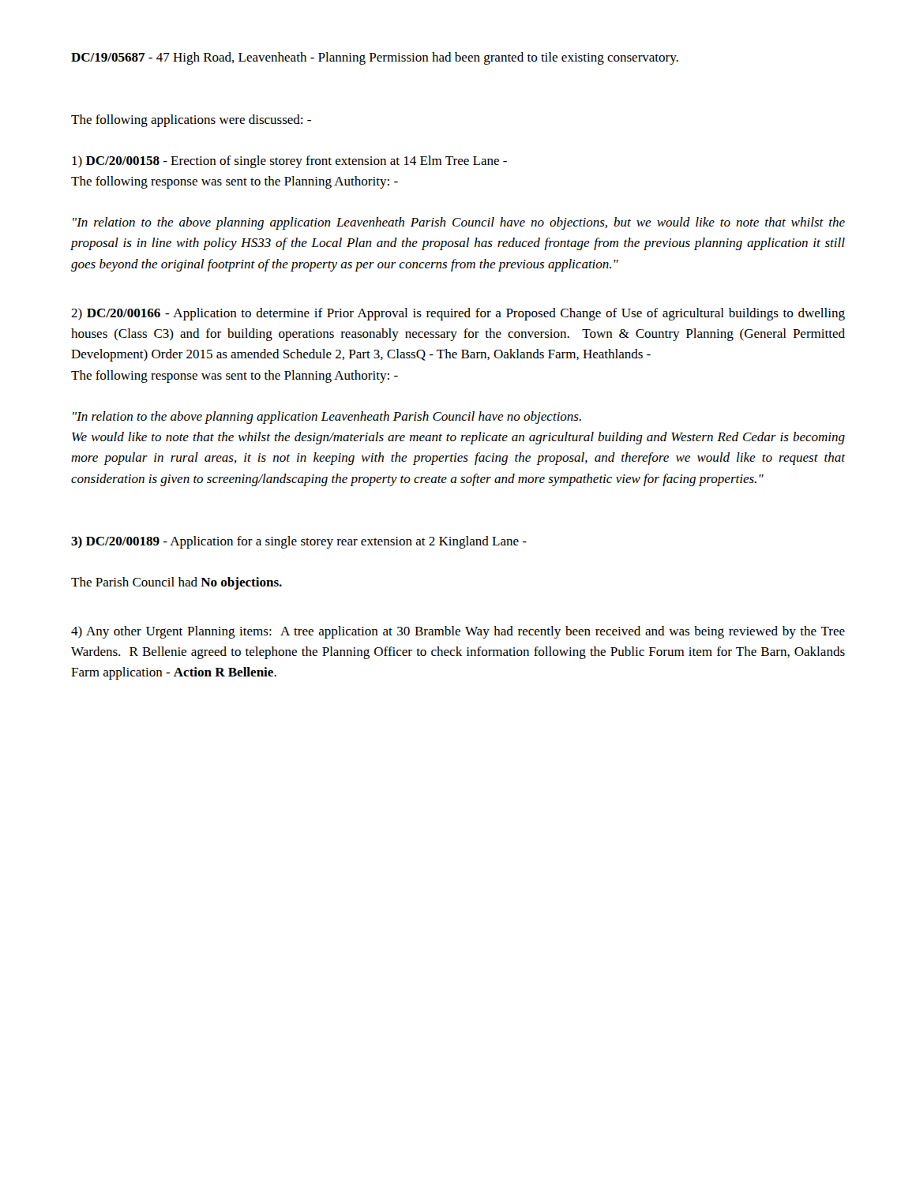DC/19/05687 - 47 High Road, Leavenheath - Planning Permission had been granted to tile existing conservatory.
The following applications were discussed: -
1) DC/20/00158 - Erection of single storey front extension at 14 Elm Tree Lane -
The following response was sent to the Planning Authority: -
"In relation to the above planning application Leavenheath Parish Council have no objections, but we would like to note that whilst the proposal is in line with policy HS33 of the Local Plan and the proposal has reduced frontage from the previous planning application it still goes beyond the original footprint of the property as per our concerns from the previous application."
2) DC/20/00166 - Application to determine if Prior Approval is required for a Proposed Change of Use of agricultural buildings to dwelling houses (Class C3) and for building operations reasonably necessary for the conversion. Town & Country Planning (General Permitted Development) Order 2015 as amended Schedule 2, Part 3, ClassQ - The Barn, Oaklands Farm, Heathlands -
The following response was sent to the Planning Authority: -
"In relation to the above planning application Leavenheath Parish Council have no objections.
We would like to note that the whilst the design/materials are meant to replicate an agricultural building and Western Red Cedar is becoming more popular in rural areas, it is not in keeping with the properties facing the proposal, and therefore we would like to request that consideration is given to screening/landscaping the property to create a softer and more sympathetic view for facing properties."
3) DC/20/00189 - Application for a single storey rear extension at 2 Kingland Lane -
The Parish Council had No objections.
4) Any other Urgent Planning items: A tree application at 30 Bramble Way had recently been received and was being reviewed by the Tree Wardens. R Bellenie agreed to telephone the Planning Officer to check information following the Public Forum item for The Barn, Oaklands Farm application - Action R Bellenie.